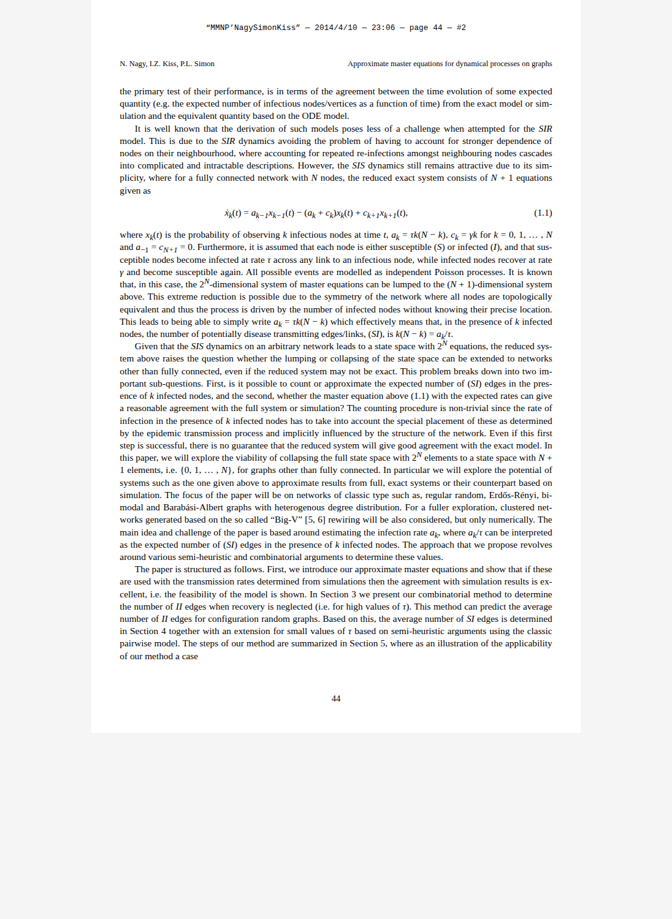“MMNP’NagySimonKiss” — 2014/4/10 — 23:06 — page 44 — #2
N. Nagy, I.Z. Kiss, P.L. Simon Approximate master equations for dynamical processes on graphs
the primary test of their performance, is in terms of the agreement between the time evolution of some expected quantity (e.g. the expected number of infectious nodes/vertices as a function of time) from the exact model or simulation and the equivalent quantity based on the ODE model.
It is well known that the derivation of such models poses less of a challenge when attempted for the SIR model. This is due to the SIR dynamics avoiding the problem of having to account for stronger dependence of nodes on their neighbourhood, where accounting for repeated re-infections amongst neighbouring nodes cascades into complicated and intractable descriptions. However, the SIS dynamics still remains attractive due to its simplicity, where for a fully connected network with N nodes, the reduced exact system consists of N + 1 equations given as
ẋk(t) = ak−1xk−1(t) − (ak + ck)xk(t) + ck+1xk+1(t), (1.1)
where xk(t) is the probability of observing k infectious nodes at time t, ak = τk(N − k), ck = γk for k = 0, 1, … , N and a−1 = cN+1 = 0. Furthermore, it is assumed that each node is either susceptible (S) or infected (I), and that susceptible nodes become infected at rate τ across any link to an infectious node, while infected nodes recover at rate γ and become susceptible again. All possible events are modelled as independent Poisson processes. It is known that, in this case, the 2N-dimensional system of master equations can be lumped to the (N + 1)-dimensional system above. This extreme reduction is possible due to the symmetry of the network where all nodes are topologically equivalent and thus the process is driven by the number of infected nodes without knowing their precise location. This leads to being able to simply write ak = τk(N − k) which effectively means that, in the presence of k infected nodes, the number of potentially disease transmitting edges/links, (SI), is k(N − k) = ak/τ.
Given that the SIS dynamics on an arbitrary network leads to a state space with 2N equations, the reduced system above raises the question whether the lumping or collapsing of the state space can be extended to networks other than fully connected, even if the reduced system may not be exact. This problem breaks down into two important sub-questions. First, is it possible to count or approximate the expected number of (SI) edges in the presence of k infected nodes, and the second, whether the master equation above (1.1) with the expected rates can give a reasonable agreement with the full system or simulation? The counting procedure is non-trivial since the rate of infection in the presence of k infected nodes has to take into account the special placement of these as determined by the epidemic transmission process and implicitly influenced by the structure of the network. Even if this first step is successful, there is no guarantee that the reduced system will give good agreement with the exact model. In this paper, we will explore the viability of collapsing the full state space with 2N elements to a state space with N + 1 elements, i.e. {0, 1, … , N}, for graphs other than fully connected. In particular we will explore the potential of systems such as the one given above to approximate results from full, exact systems or their counterpart based on simulation. The focus of the paper will be on networks of classic type such as, regular random, Erdős-Rényi, bimodal and Barabási-Albert graphs with heterogenous degree distribution. For a fuller exploration, clustered networks generated based on the so called “Big-V” [5, 6] rewiring will be also considered, but only numerically. The main idea and challenge of the paper is based around estimating the infection rate ak, where ak/τ can be interpreted as the expected number of (SI) edges in the presence of k infected nodes. The approach that we propose revolves around various semi-heuristic and combinatorial arguments to determine these values.
The paper is structured as follows. First, we introduce our approximate master equations and show that if these are used with the transmission rates determined from simulations then the agreement with simulation results is excellent, i.e. the feasibility of the model is shown. In Section 3 we present our combinatorial method to determine the number of II edges when recovery is neglected (i.e. for high values of τ). This method can predict the average number of II edges for configuration random graphs. Based on this, the average number of SI edges is determined in Section 4 together with an extension for small values of τ based on semi-heuristic arguments using the classic pairwise model. The steps of our method are summarized in Section 5, where as an illustration of the applicability of our method a case
44